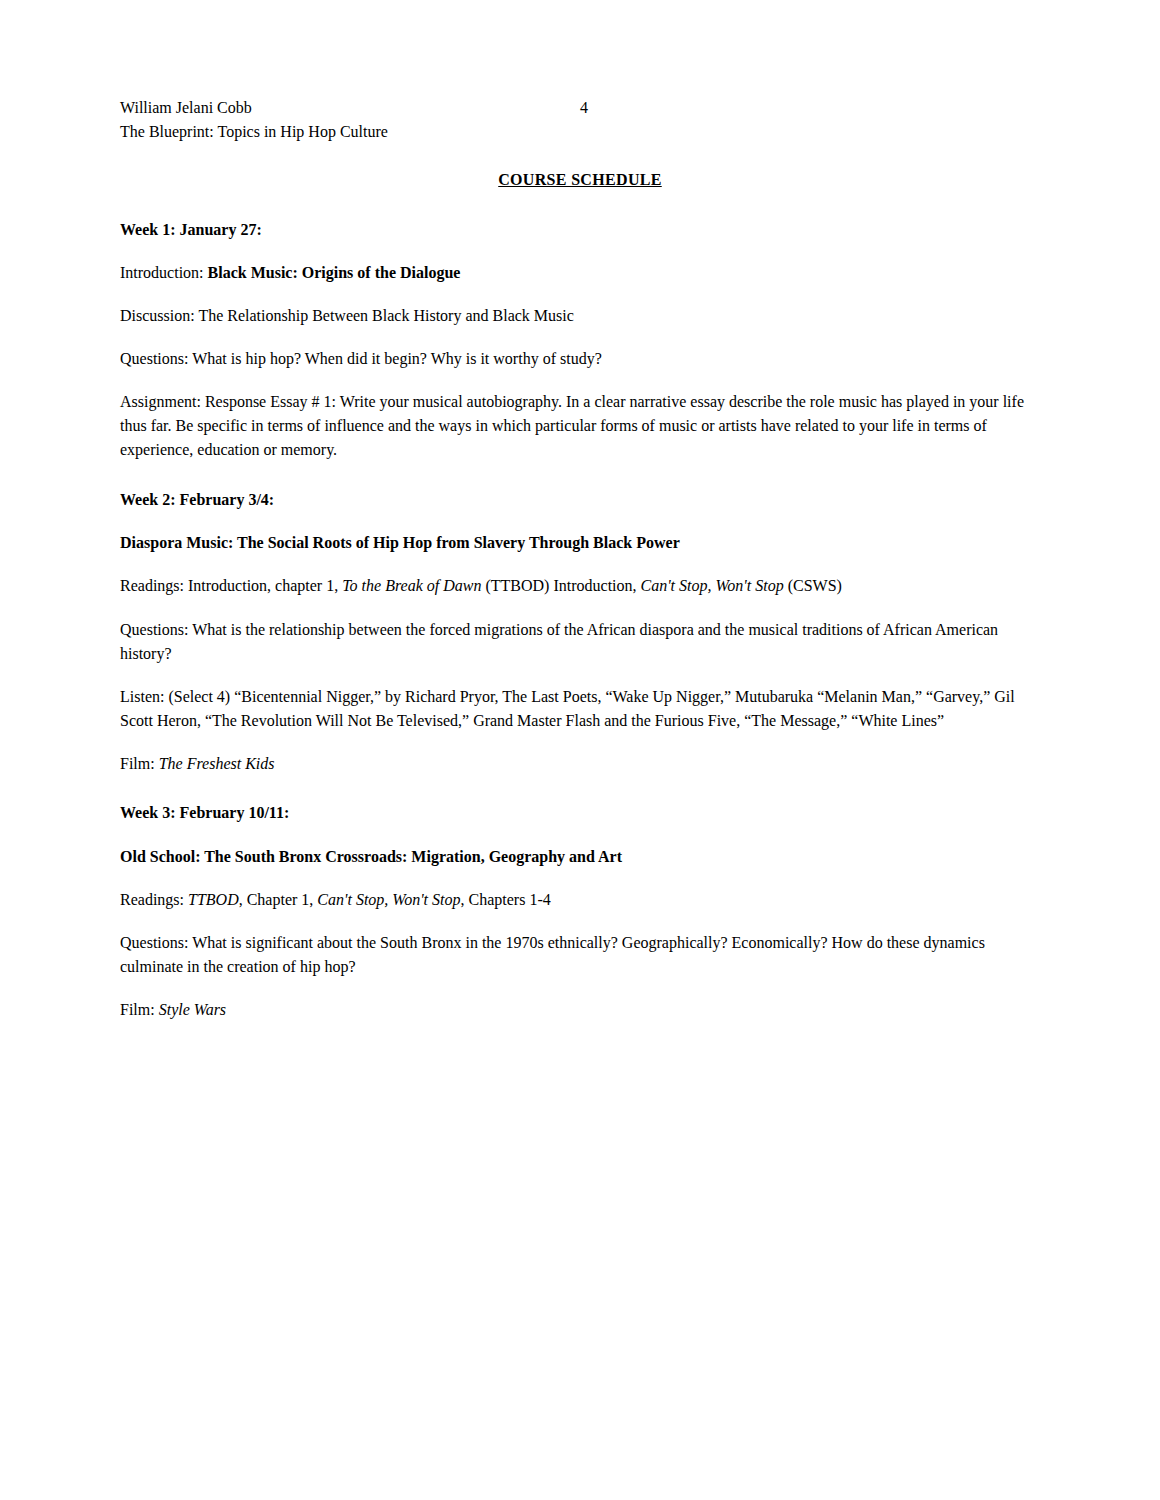William Jelani Cobb
The Blueprint: Topics in Hip Hop Culture
4
COURSE SCHEDULE
Week 1: January 27:
Introduction: Black Music: Origins of the Dialogue
Discussion: The Relationship Between Black History and Black Music
Questions: What is hip hop? When did it begin? Why is it worthy of study?
Assignment: Response Essay # 1: Write your musical autobiography. In a clear narrative essay describe the role music has played in your life thus far. Be specific in terms of influence and the ways in which particular forms of music or artists have related to your life in terms of experience, education or memory.
Week 2: February 3/4:
Diaspora Music: The Social Roots of Hip Hop from Slavery Through Black Power
Readings: Introduction, chapter 1, To the Break of Dawn (TTBOD) Introduction, Can't Stop, Won't Stop (CSWS)
Questions: What is the relationship between the forced migrations of the African diaspora and the musical traditions of African American history?
Listen: (Select 4) “Bicentennial Nigger,” by Richard Pryor, The Last Poets, “Wake Up Nigger,” Mutubaruka “Melanin Man,” “Garvey,” Gil Scott Heron, “The Revolution Will Not Be Televised,” Grand Master Flash and the Furious Five, “The Message,” “White Lines”
Film: The Freshest Kids
Week 3: February 10/11:
Old School: The South Bronx Crossroads: Migration, Geography and Art
Readings: TTBOD, Chapter 1, Can't Stop, Won't Stop, Chapters 1-4
Questions: What is significant about the South Bronx in the 1970s ethnically? Geographically? Economically? How do these dynamics culminate in the creation of hip hop?
Film: Style Wars